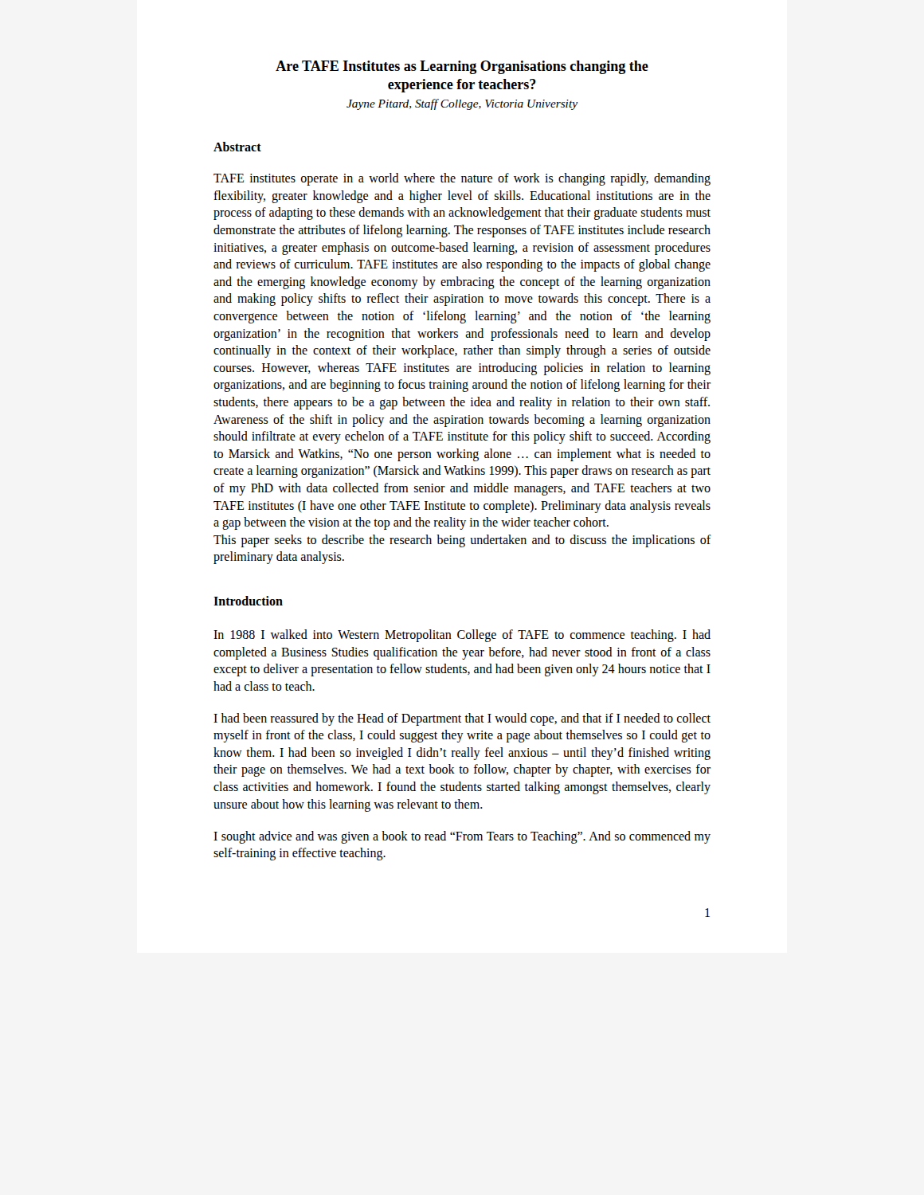Are TAFE Institutes as Learning Organisations changing the
experience for teachers?
Jayne Pitard, Staff College, Victoria University
Abstract
TAFE institutes operate in a world where the nature of work is changing rapidly, demanding flexibility, greater knowledge and a higher level of skills. Educational institutions are in the process of adapting to these demands with an acknowledgement that their graduate students must demonstrate the attributes of lifelong learning. The responses of TAFE institutes include research initiatives, a greater emphasis on outcome-based learning, a revision of assessment procedures and reviews of curriculum. TAFE institutes are also responding to the impacts of global change and the emerging knowledge economy by embracing the concept of the learning organization and making policy shifts to reflect their aspiration to move towards this concept. There is a convergence between the notion of ‘lifelong learning’ and the notion of ‘the learning organization’ in the recognition that workers and professionals need to learn and develop continually in the context of their workplace, rather than simply through a series of outside courses. However, whereas TAFE institutes are introducing policies in relation to learning organizations, and are beginning to focus training around the notion of lifelong learning for their students, there appears to be a gap between the idea and reality in relation to their own staff. Awareness of the shift in policy and the aspiration towards becoming a learning organization should infiltrate at every echelon of a TAFE institute for this policy shift to succeed. According to Marsick and Watkins, “No one person working alone … can implement what is needed to create a learning organization” (Marsick and Watkins 1999). This paper draws on research as part of my PhD with data collected from senior and middle managers, and TAFE teachers at two TAFE institutes (I have one other TAFE Institute to complete). Preliminary data analysis reveals a gap between the vision at the top and the reality in the wider teacher cohort.
This paper seeks to describe the research being undertaken and to discuss the implications of preliminary data analysis.
Introduction
In 1988 I walked into Western Metropolitan College of TAFE to commence teaching. I had completed a Business Studies qualification the year before, had never stood in front of a class except to deliver a presentation to fellow students, and had been given only 24 hours notice that I had a class to teach.
I had been reassured by the Head of Department that I would cope, and that if I needed to collect myself in front of the class, I could suggest they write a page about themselves so I could get to know them. I had been so inveigled I didn’t really feel anxious – until they’d finished writing their page on themselves. We had a text book to follow, chapter by chapter, with exercises for class activities and homework. I found the students started talking amongst themselves, clearly unsure about how this learning was relevant to them.
I sought advice and was given a book to read “From Tears to Teaching”. And so commenced my self-training in effective teaching.
1